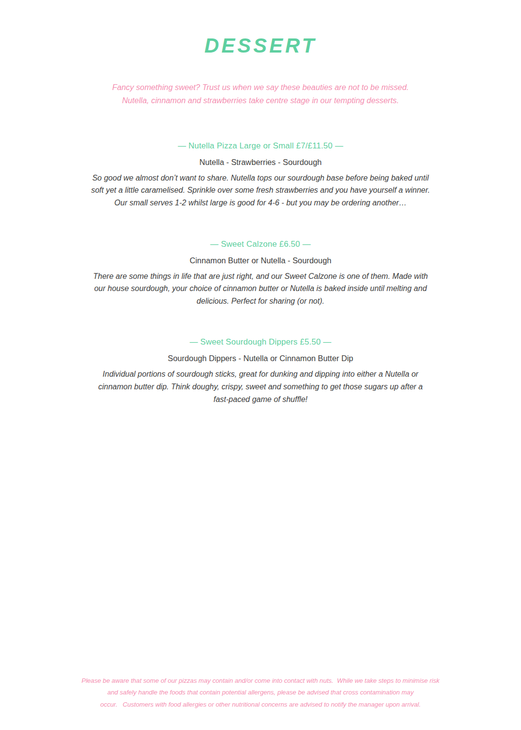Dessert
Fancy something sweet? Trust us when we say these beauties are not to be missed. Nutella, cinnamon and strawberries take centre stage in our tempting desserts.
— Nutella Pizza Large or Small £7/£11.50 —
Nutella - Strawberries - Sourdough
So good we almost don’t want to share. Nutella tops our sourdough base before being baked until soft yet a little caramelised. Sprinkle over some fresh strawberries and you have yourself a winner. Our small serves 1-2 whilst large is good for 4-6 - but you may be ordering another…
— Sweet Calzone £6.50 —
Cinnamon Butter or Nutella - Sourdough
There are some things in life that are just right, and our Sweet Calzone is one of them. Made with our house sourdough, your choice of cinnamon butter or Nutella is baked inside until melting and delicious. Perfect for sharing (or not).
— Sweet Sourdough Dippers £5.50 —
Sourdough Dippers - Nutella or Cinnamon Butter Dip
Individual portions of sourdough sticks, great for dunking and dipping into either a Nutella or cinnamon butter dip. Think doughy, crispy, sweet and something to get those sugars up after a fast-paced game of shuffle!
Please be aware that some of our pizzas may contain and/or come into contact with nuts. While we take steps to minimise risk and safely handle the foods that contain potential allergens, please be advised that cross contamination may occur. Customers with food allergies or other nutritional concerns are advised to notify the manager upon arrival.